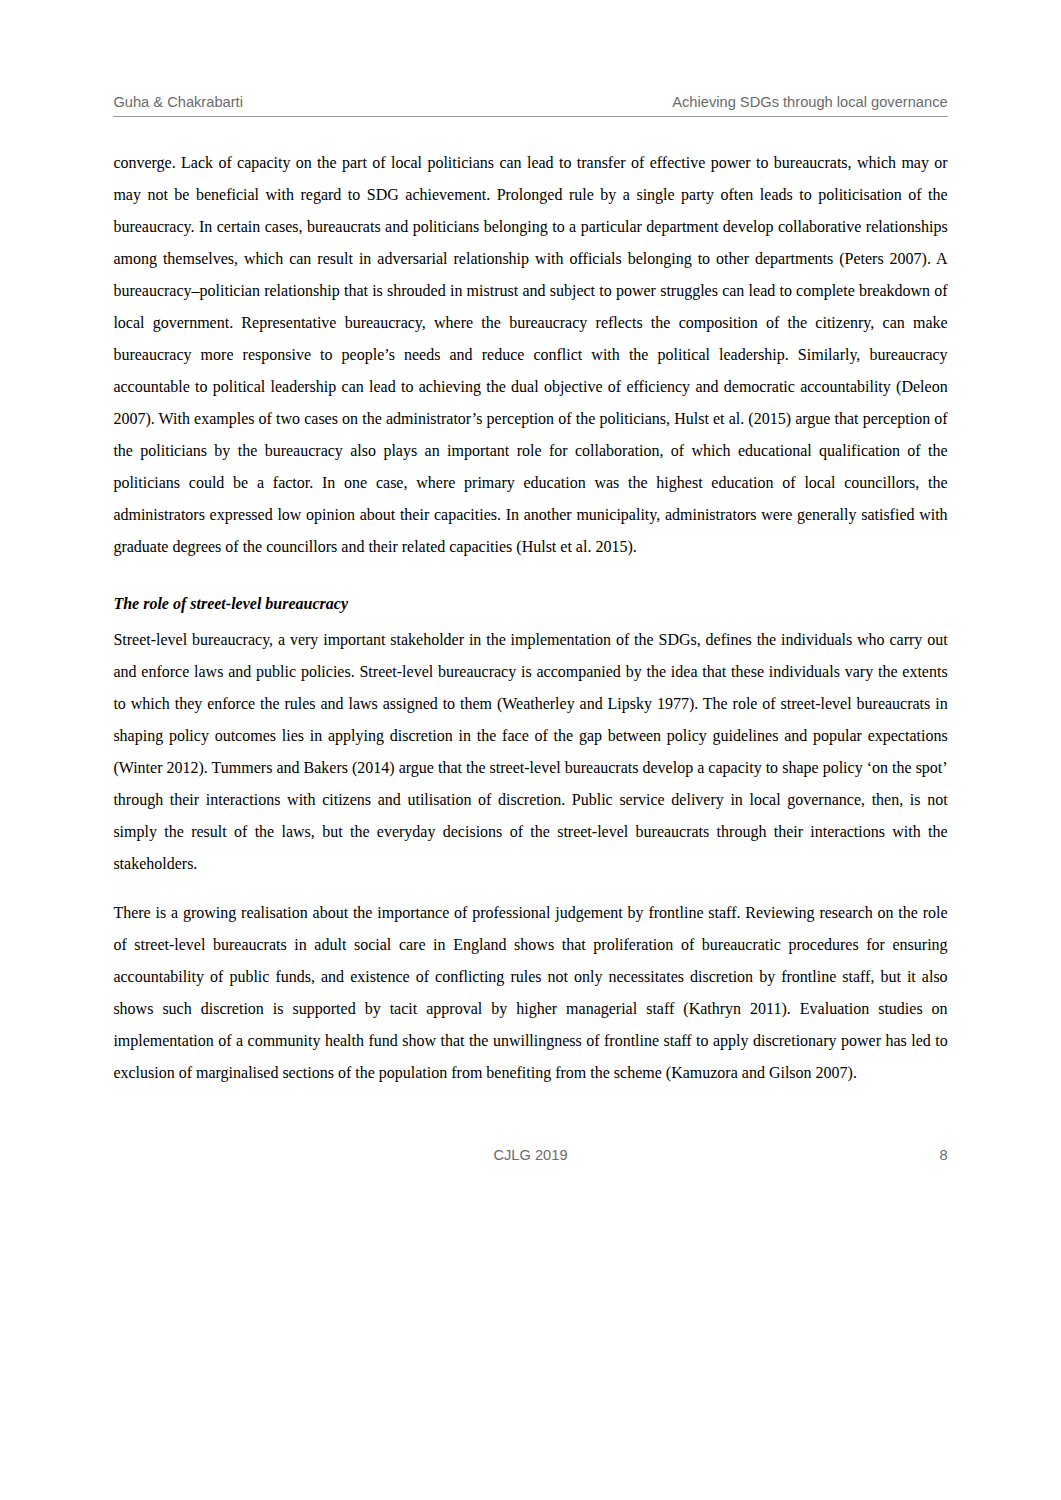Guha & Chakrabarti Achieving SDGs through local governance
converge. Lack of capacity on the part of local politicians can lead to transfer of effective power to bureaucrats, which may or may not be beneficial with regard to SDG achievement. Prolonged rule by a single party often leads to politicisation of the bureaucracy. In certain cases, bureaucrats and politicians belonging to a particular department develop collaborative relationships among themselves, which can result in adversarial relationship with officials belonging to other departments (Peters 2007). A bureaucracy–politician relationship that is shrouded in mistrust and subject to power struggles can lead to complete breakdown of local government. Representative bureaucracy, where the bureaucracy reflects the composition of the citizenry, can make bureaucracy more responsive to people’s needs and reduce conflict with the political leadership. Similarly, bureaucracy accountable to political leadership can lead to achieving the dual objective of efficiency and democratic accountability (Deleon 2007). With examples of two cases on the administrator’s perception of the politicians, Hulst et al. (2015) argue that perception of the politicians by the bureaucracy also plays an important role for collaboration, of which educational qualification of the politicians could be a factor. In one case, where primary education was the highest education of local councillors, the administrators expressed low opinion about their capacities. In another municipality, administrators were generally satisfied with graduate degrees of the councillors and their related capacities (Hulst et al. 2015).
The role of street-level bureaucracy
Street-level bureaucracy, a very important stakeholder in the implementation of the SDGs, defines the individuals who carry out and enforce laws and public policies. Street-level bureaucracy is accompanied by the idea that these individuals vary the extents to which they enforce the rules and laws assigned to them (Weatherley and Lipsky 1977). The role of street-level bureaucrats in shaping policy outcomes lies in applying discretion in the face of the gap between policy guidelines and popular expectations (Winter 2012). Tummers and Bakers (2014) argue that the street-level bureaucrats develop a capacity to shape policy ‘on the spot’ through their interactions with citizens and utilisation of discretion. Public service delivery in local governance, then, is not simply the result of the laws, but the everyday decisions of the street-level bureaucrats through their interactions with the stakeholders.
There is a growing realisation about the importance of professional judgement by frontline staff. Reviewing research on the role of street-level bureaucrats in adult social care in England shows that proliferation of bureaucratic procedures for ensuring accountability of public funds, and existence of conflicting rules not only necessitates discretion by frontline staff, but it also shows such discretion is supported by tacit approval by higher managerial staff (Kathryn 2011). Evaluation studies on implementation of a community health fund show that the unwillingness of frontline staff to apply discretionary power has led to exclusion of marginalised sections of the population from benefiting from the scheme (Kamuzora and Gilson 2007).
CJLG 2019 8